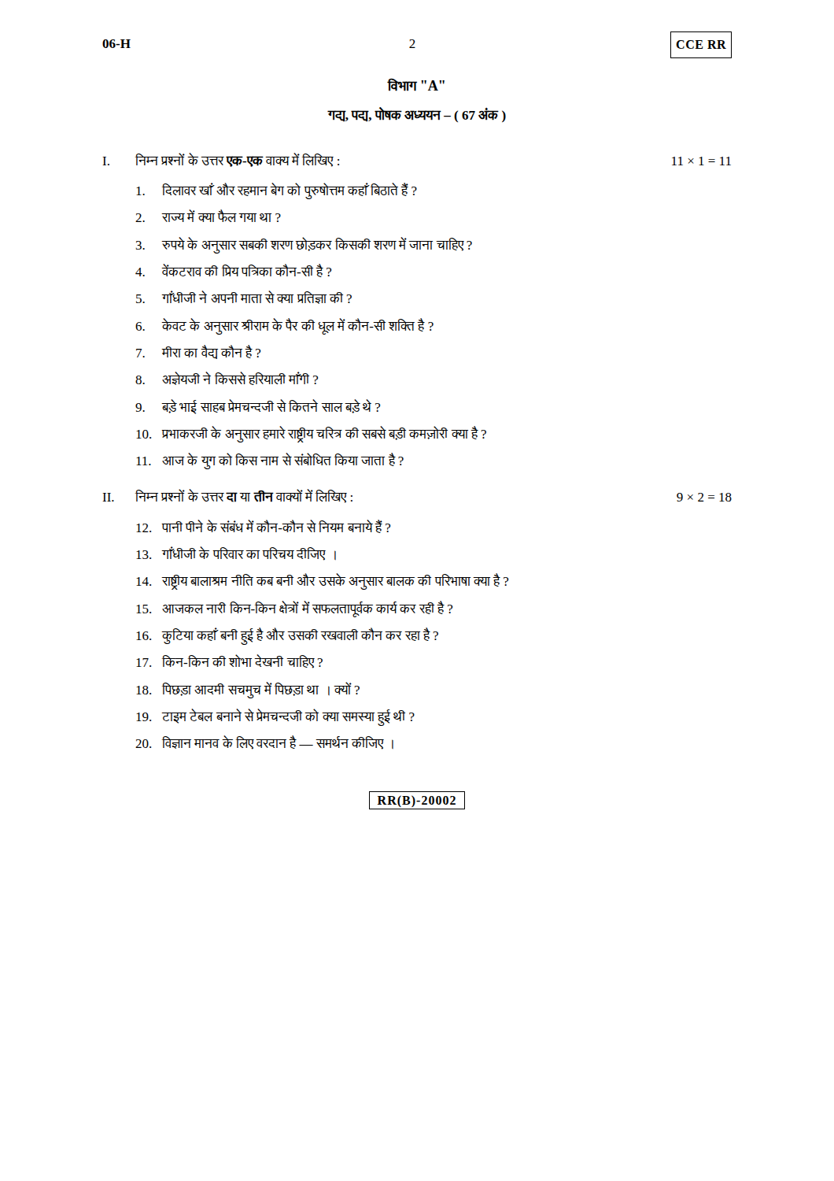06-H
2
CCE RR
विभाग "A"
गद्य, पद्य, पोषक अध्ययन – ( 67 अंक )
I.
निम्न प्रश्नों के उत्तर एक-एक वाक्य में लिखिए :
11 × 1 = 11
1. दिलावर खाँ और रहमान बेग को पुरुषोत्तम कहाँ बिठाते हैं ?
2. राज्य में क्या फैल गया था ?
3. रुपये के अनुसार सबकी शरण छोड़कर किसकी शरण में जाना चाहिए ?
4. वेंकटराव की प्रिय पत्रिका कौन-सी है ?
5. गाँधीजी ने अपनी माता से क्या प्रतिज्ञा की ?
6. केवट के अनुसार श्रीराम के पैर की धूल में कौन-सी शक्ति है ?
7. मीरा का वैद्य कौन है ?
8. अज्ञेयजी ने किससे हरियाली माँगी ?
9. बड़े भाई साहब प्रेमचन्दजी से कितने साल बड़े थे ?
10. प्रभाकरजी के अनुसार हमारे राष्ट्रीय चरित्र की सबसे बड़ी कमज़ोरी क्या है ?
11. आज के युग को किस नाम से संबोधित किया जाता है ?
II.
निम्न प्रश्नों के उत्तर दा या तीन वाक्यों में लिखिए :
9 × 2 = 18
12. पानी पीने के संबंध में कौन-कौन से नियम बनाये हैं ?
13. गाँधीजी के परिवार का परिचय दीजिए ।
14. राष्ट्रीय बालाश्रम नीति कब बनी और उसके अनुसार बालक की परिभाषा क्या है ?
15. आजकल नारी किन-किन क्षेत्रों में सफलतापूर्वक कार्य कर रही है ?
16. कुटिया कहाँ बनी हुई है और उसकी रखवाली कौन कर रहा है ?
17. किन-किन की शोभा देखनी चाहिए ?
18. पिछड़ा आदमी सचमुच में पिछड़ा था । क्यों ?
19. टाइम टेबल बनाने से प्रेमचन्दजी को क्या समस्या हुई थी ?
20. विज्ञान मानव के लिए वरदान है — समर्थन कीजिए ।
RR(B)-20002